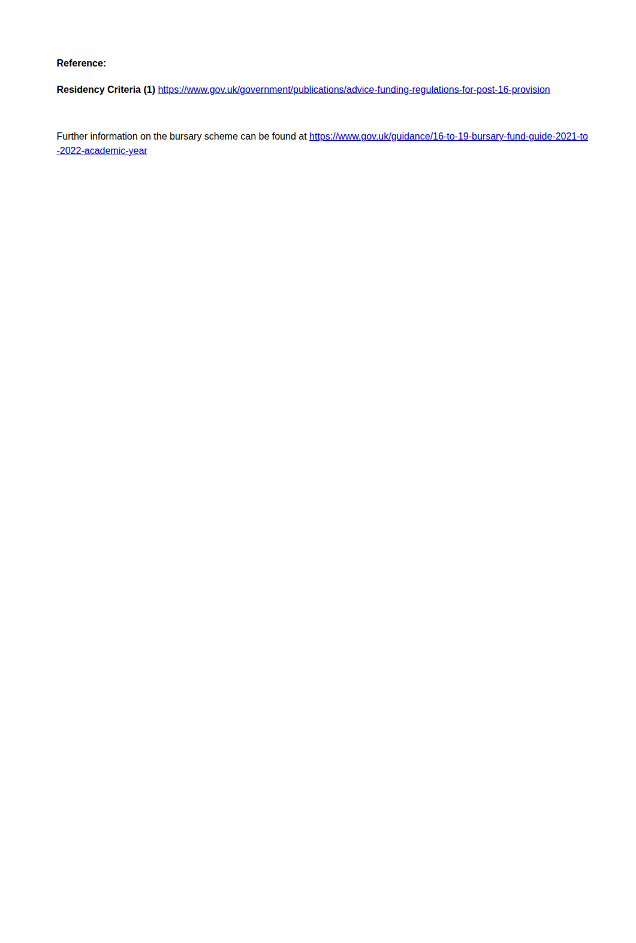Reference:
Residency Criteria (1) https://www.gov.uk/government/publications/advice-funding-regulations-for-post-16-provision
Further information on the bursary scheme can be found at https://www.gov.uk/guidance/16-to-19-bursary-fund-guide-2021-to-2022-academic-year
7